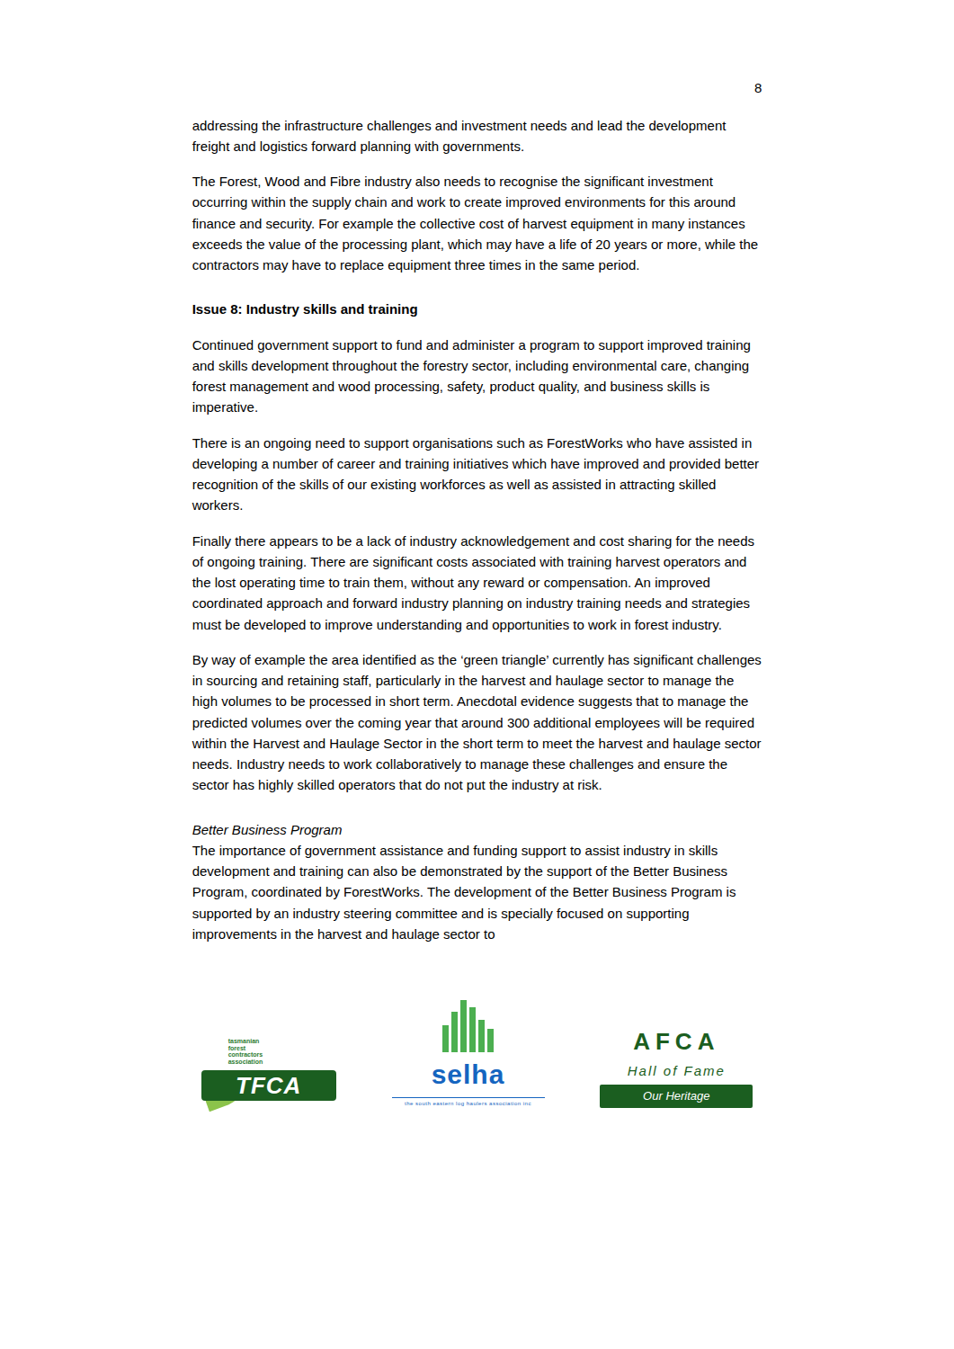8
addressing the infrastructure challenges and investment needs and lead the development freight and logistics forward planning with governments.
The Forest, Wood and Fibre industry also needs to recognise the significant investment occurring within the supply chain and work to create improved environments for this around finance and security. For example the collective cost of harvest equipment in many instances exceeds the value of the processing plant, which may have a life of 20 years or more, while the contractors may have to replace equipment three times in the same period.
Issue 8: Industry skills and training
Continued government support to fund and administer a program to support improved training and skills development throughout the forestry sector, including environmental care, changing forest management and wood processing, safety, product quality, and business skills is imperative.
There is an ongoing need to support organisations such as ForestWorks who have assisted in developing a number of career and training initiatives which have improved and provided better recognition of the skills of our existing workforces as well as assisted in attracting skilled workers.
Finally there appears to be a lack of industry acknowledgement and cost sharing for the needs of ongoing training. There are significant costs associated with training harvest operators and the lost operating time to train them, without any reward or compensation. An improved coordinated approach and forward industry planning on industry training needs and strategies must be developed to improve understanding and opportunities to work in forest industry.
By way of example the area identified as the ‘green triangle’ currently has significant challenges in sourcing and retaining staff, particularly in the harvest and haulage sector to manage the high volumes to be processed in short term. Anecdotal evidence suggests that to manage the predicted volumes over the coming year that around 300 additional employees will be required within the Harvest and Haulage Sector in the short term to meet the harvest and haulage sector needs. Industry needs to work collaboratively to manage these challenges and ensure the sector has highly skilled operators that do not put the industry at risk.
Better Business Program
The importance of government assistance and funding support to assist industry in skills development and training can also be demonstrated by the support of the Better Business Program, coordinated by ForestWorks. The development of the Better Business Program is supported by an industry steering committee and is specially focused on supporting improvements in the harvest and haulage sector to
tasmanian
forest
contractors
association
TFCA
selha
the south eastern log haulers association inc
AFCA
Hall of Fame
Our Heritage